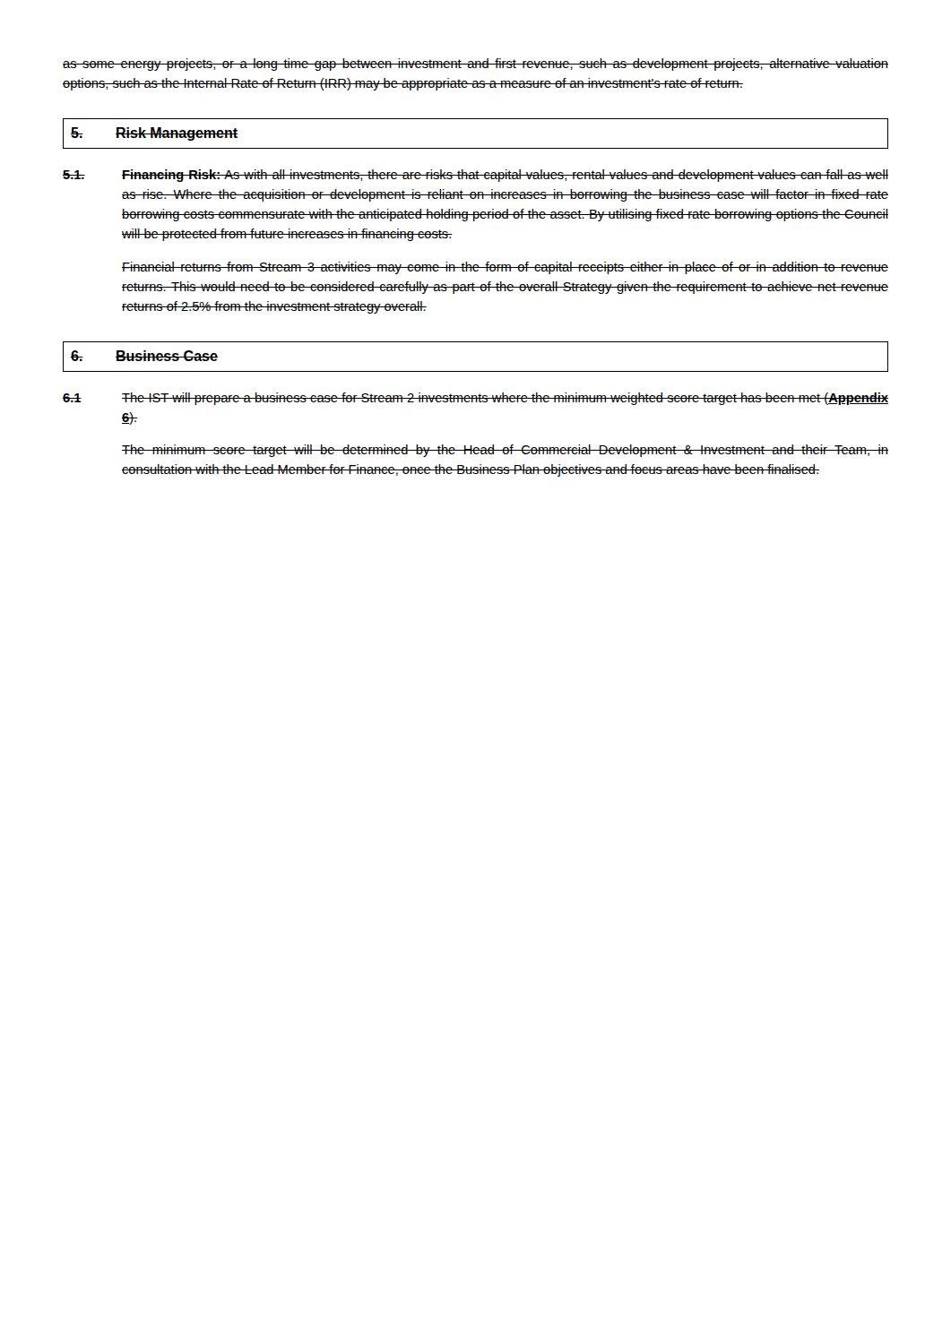as some energy projects, or a long time gap between investment and first revenue, such as development projects, alternative valuation options, such as the Internal Rate of Return (IRR) may be appropriate as a measure of an investment's rate of return.
5. Risk Management
5.1.
Financing Risk: As with all investments, there are risks that capital values, rental values and development values can fall as well as rise. Where the acquisition or development is reliant on increases in borrowing the business case will factor in fixed rate borrowing costs commensurate with the anticipated holding period of the asset. By utilising fixed rate borrowing options the Council will be protected from future increases in financing costs.
Financial returns from Stream 3 activities may come in the form of capital receipts either in place of or in addition to revenue returns. This would need to be considered carefully as part of the overall Strategy given the requirement to achieve net revenue returns of 2.5% from the investment strategy overall.
6. Business Case
6.1
The IST will prepare a business case for Stream 2 investments where the minimum weighted score target has been met (Appendix 6).
The minimum score target will be determined by the Head of Commercial Development & Investment and their Team, in consultation with the Lead Member for Finance, once the Business Plan objectives and focus areas have been finalised.